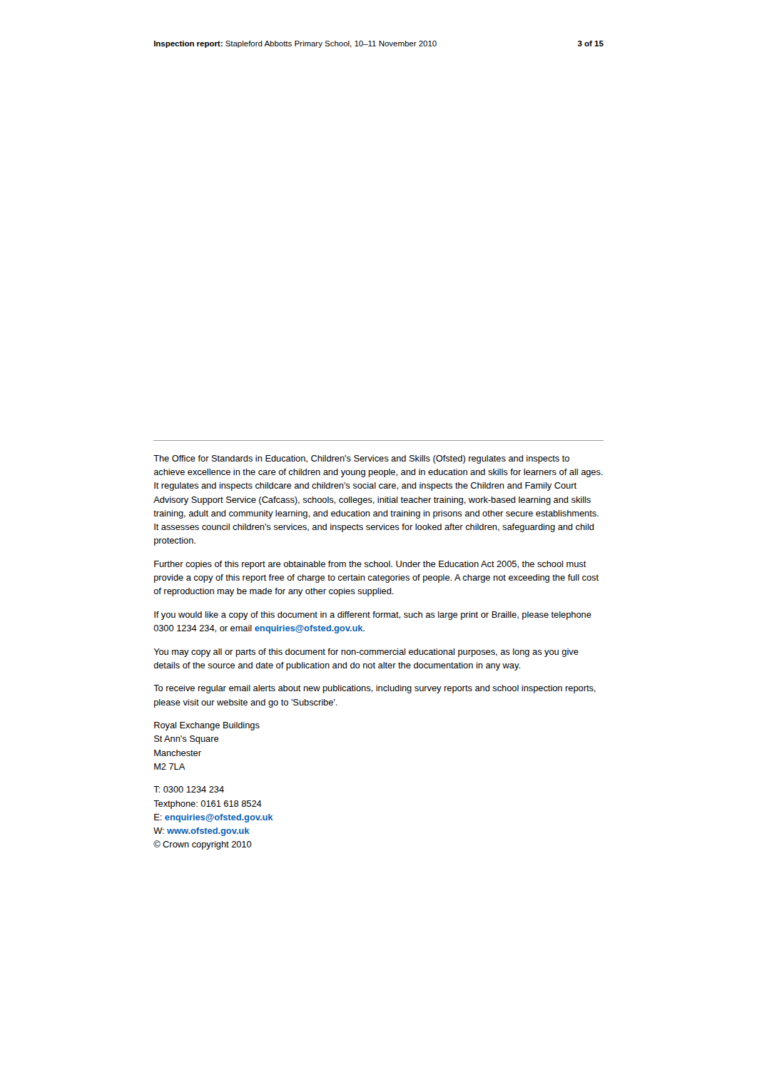Inspection report: Stapleford Abbotts Primary School, 10–11 November 2010
3 of 15
The Office for Standards in Education, Children's Services and Skills (Ofsted) regulates and inspects to achieve excellence in the care of children and young people, and in education and skills for learners of all ages. It regulates and inspects childcare and children's social care, and inspects the Children and Family Court Advisory Support Service (Cafcass), schools, colleges, initial teacher training, work-based learning and skills training, adult and community learning, and education and training in prisons and other secure establishments. It assesses council children's services, and inspects services for looked after children, safeguarding and child protection.
Further copies of this report are obtainable from the school. Under the Education Act 2005, the school must provide a copy of this report free of charge to certain categories of people. A charge not exceeding the full cost of reproduction may be made for any other copies supplied.
If you would like a copy of this document in a different format, such as large print or Braille, please telephone 0300 1234 234, or email enquiries@ofsted.gov.uk.
You may copy all or parts of this document for non-commercial educational purposes, as long as you give details of the source and date of publication and do not alter the documentation in any way.
To receive regular email alerts about new publications, including survey reports and school inspection reports, please visit our website and go to 'Subscribe'.
Royal Exchange Buildings
St Ann's Square
Manchester
M2 7LA
T: 0300 1234 234
Textphone: 0161 618 8524
E: enquiries@ofsted.gov.uk
W: www.ofsted.gov.uk
© Crown copyright 2010